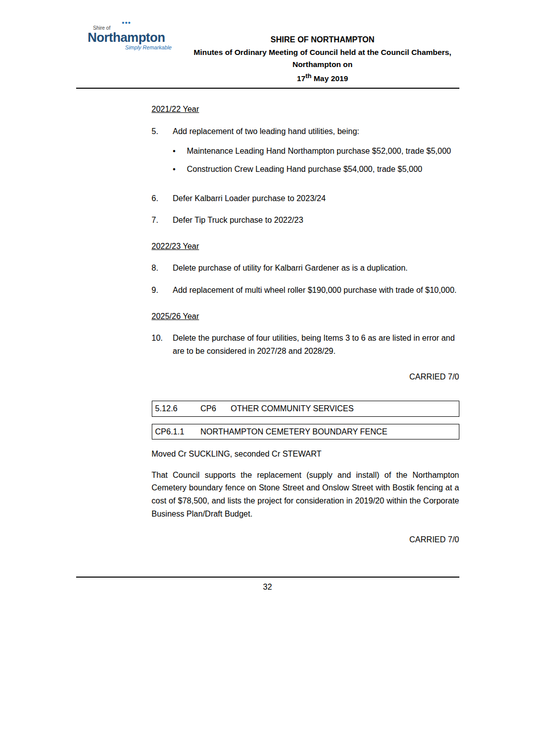●●●
Shire of
Northampton
Simply Remarkable
SHIRE OF NORTHAMPTON
Minutes of Ordinary Meeting of Council held at the Council Chambers, Northampton on
17th May 2019
2021/22 Year
5. Add replacement of two leading hand utilities, being:
• Maintenance Leading Hand Northampton purchase $52,000, trade $5,000
• Construction Crew Leading Hand purchase $54,000, trade $5,000
6. Defer Kalbarri Loader purchase to 2023/24
7. Defer Tip Truck purchase to 2022/23
2022/23 Year
8. Delete purchase of utility for Kalbarri Gardener as is a duplication.
9. Add replacement of multi wheel roller $190,000 purchase with trade of $10,000.
2025/26 Year
10. Delete the purchase of four utilities, being Items 3 to 6 as are listed in error and are to be considered in 2027/28 and 2028/29.
CARRIED 7/0
5.12.6 CP6 OTHER COMMUNITY SERVICES
CP6.1.1 NORTHAMPTON CEMETERY BOUNDARY FENCE
Moved Cr SUCKLING, seconded Cr STEWART
That Council supports the replacement (supply and install) of the Northampton Cemetery boundary fence on Stone Street and Onslow Street with Bostik fencing at a cost of $78,500, and lists the project for consideration in 2019/20 within the Corporate Business Plan/Draft Budget.
CARRIED 7/0
32